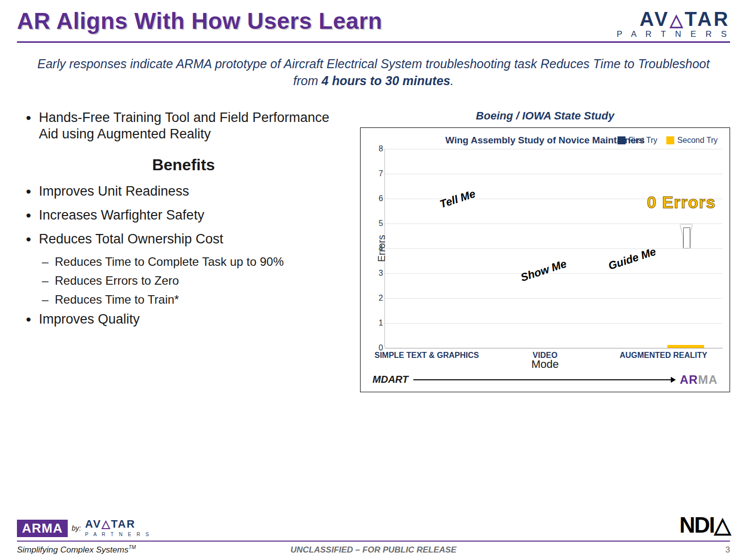AR Aligns With How Users Learn
AV△TAR
P A R T N E R S
Early responses indicate ARMA prototype of Aircraft Electrical System troubleshooting task Reduces Time to Troubleshoot from 4 hours to 30 minutes.
Hands-Free Training Tool and Field Performance Aid using Augmented Reality
Benefits
Improves Unit Readiness
Increases Warfighter Safety
Reduces Total Ownership Cost
Reduces Time to Complete Task up to 90%
Reduces Errors to Zero
Reduces Time to Train*
Improves Quality
Boeing / IOWA State Study
Wing Assembly Study of Novice Maintainers
Errors
8
7
6
5
4
3
2
1
0
First Try Second Try
Tell Me
Show Me
Guide Me
0 Errors
SIMPLE TEXT & GRAPHICS
VIDEO
AUGMENTED REALITY
Mode
MDART AR MA
ARMA by: AV△TAR
P A R T N E R S
NDI△
Simplifying Complex SystemsTM
UNCLASSIFIED – FOR PUBLIC RELEASE
3